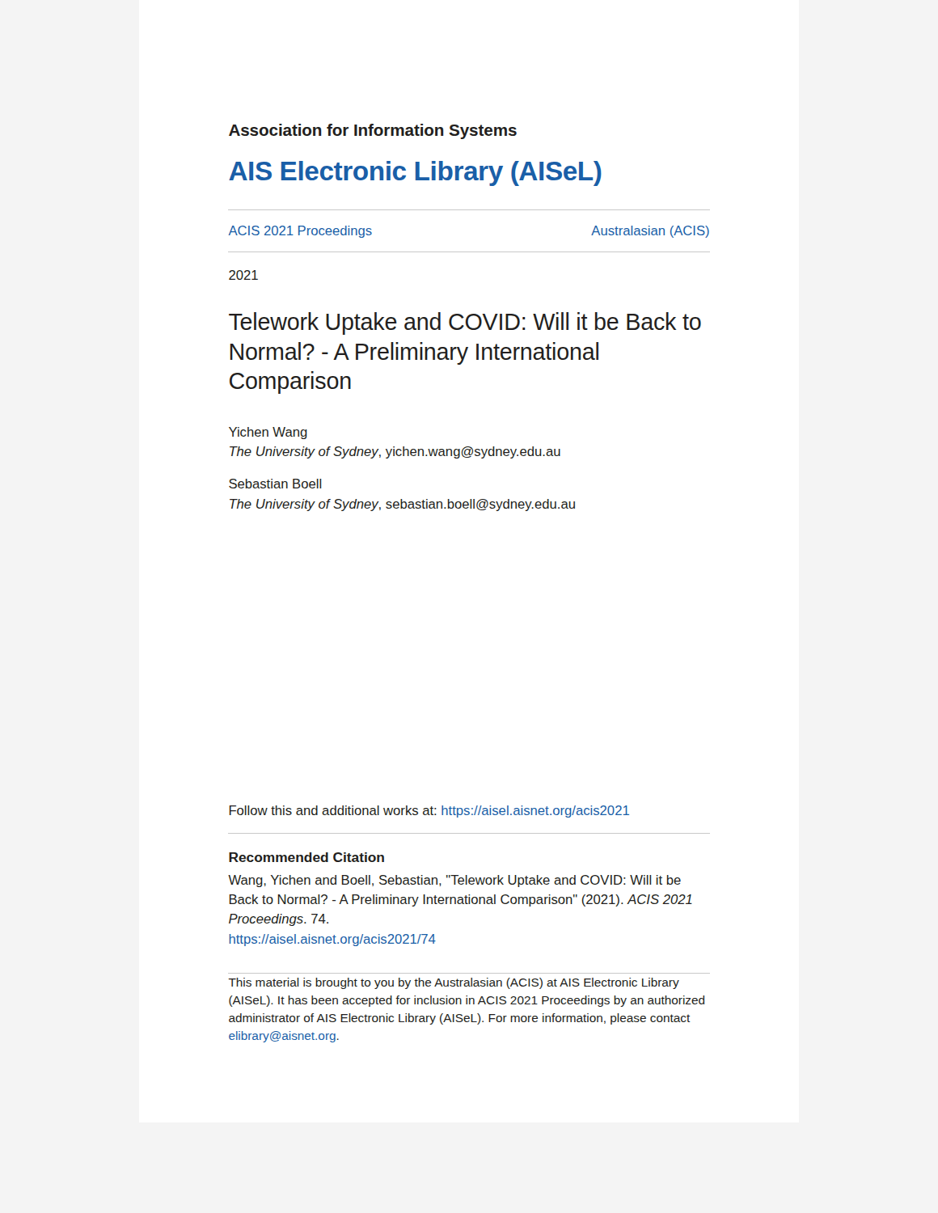Association for Information Systems
AIS Electronic Library (AISeL)
ACIS 2021 Proceedings Australasian (ACIS)
2021
Telework Uptake and COVID: Will it be Back to Normal? - A Preliminary International Comparison
Yichen Wang The University of Sydney, yichen.wang@sydney.edu.au
Sebastian Boell The University of Sydney, sebastian.boell@sydney.edu.au
Follow this and additional works at: https://aisel.aisnet.org/acis2021
Recommended Citation
Wang, Yichen and Boell, Sebastian, "Telework Uptake and COVID: Will it be Back to Normal? - A Preliminary International Comparison" (2021). ACIS 2021 Proceedings. 74.
https://aisel.aisnet.org/acis2021/74
This material is brought to you by the Australasian (ACIS) at AIS Electronic Library (AISeL). It has been accepted for inclusion in ACIS 2021 Proceedings by an authorized administrator of AIS Electronic Library (AISeL). For more information, please contact elibrary@aisnet.org.